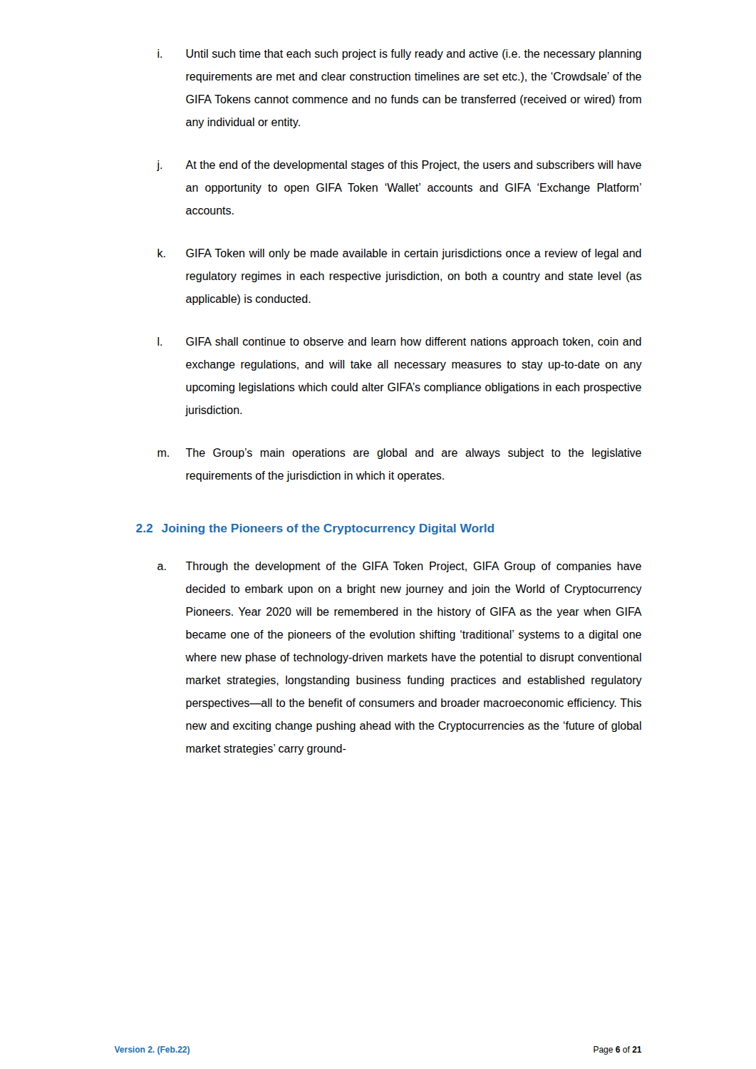i. Until such time that each such project is fully ready and active (i.e. the necessary planning requirements are met and clear construction timelines are set etc.), the ‘Crowdsale’ of the GIFA Tokens cannot commence and no funds can be transferred (received or wired) from any individual or entity.
j. At the end of the developmental stages of this Project, the users and subscribers will have an opportunity to open GIFA Token ‘Wallet’ accounts and GIFA ‘Exchange Platform’ accounts.
k. GIFA Token will only be made available in certain jurisdictions once a review of legal and regulatory regimes in each respective jurisdiction, on both a country and state level (as applicable) is conducted.
l. GIFA shall continue to observe and learn how different nations approach token, coin and exchange regulations, and will take all necessary measures to stay up-to-date on any upcoming legislations which could alter GIFA’s compliance obligations in each prospective jurisdiction.
m. The Group’s main operations are global and are always subject to the legislative requirements of the jurisdiction in which it operates.
2.2 Joining the Pioneers of the Cryptocurrency Digital World
a. Through the development of the GIFA Token Project, GIFA Group of companies have decided to embark upon on a bright new journey and join the World of Cryptocurrency Pioneers. Year 2020 will be remembered in the history of GIFA as the year when GIFA became one of the pioneers of the evolution shifting ‘traditional’ systems to a digital one where new phase of technology-driven markets have the potential to disrupt conventional market strategies, longstanding business funding practices and established regulatory perspectives—all to the benefit of consumers and broader macroeconomic efficiency. This new and exciting change pushing ahead with the Cryptocurrencies as the ‘future of global market strategies’ carry ground-
Version 2. (Feb.22) Page 6 of 21